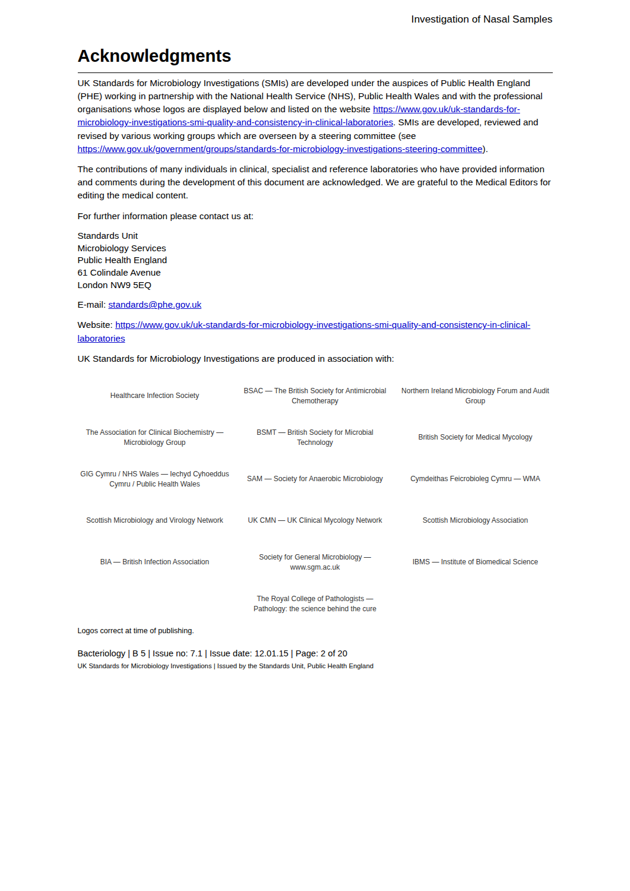Investigation of Nasal Samples
Acknowledgments
UK Standards for Microbiology Investigations (SMIs) are developed under the auspices of Public Health England (PHE) working in partnership with the National Health Service (NHS), Public Health Wales and with the professional organisations whose logos are displayed below and listed on the website https://www.gov.uk/uk-standards-for-microbiology-investigations-smi-quality-and-consistency-in-clinical-laboratories. SMIs are developed, reviewed and revised by various working groups which are overseen by a steering committee (see https://www.gov.uk/government/groups/standards-for-microbiology-investigations-steering-committee).
The contributions of many individuals in clinical, specialist and reference laboratories who have provided information and comments during the development of this document are acknowledged. We are grateful to the Medical Editors for editing the medical content.
For further information please contact us at:
Standards Unit
Microbiology Services
Public Health England
61 Colindale Avenue
London NW9 5EQ
E-mail: standards@phe.gov.uk
Website: https://www.gov.uk/uk-standards-for-microbiology-investigations-smi-quality-and-consistency-in-clinical-laboratories
UK Standards for Microbiology Investigations are produced in association with:
Healthcare Infection Society
BSAC — The British Society for Antimicrobial Chemotherapy
Northern Ireland Microbiology Forum and Audit Group
The Association for Clinical Biochemistry — Microbiology Group
BSMT — British Society for Microbial Technology
British Society for Medical Mycology
GIG Cymru / NHS Wales — Iechyd Cyhoeddus Cymru / Public Health Wales
SAM — Society for Anaerobic Microbiology
Cymdeithas Feicrobioleg Cymru — WMA
Scottish Microbiology and Virology Network
UK CMN — UK Clinical Mycology Network
Scottish Microbiology Association
BIA — British Infection Association
Society for General Microbiology — www.sgm.ac.uk
IBMS — Institute of Biomedical Science
The Royal College of Pathologists — Pathology: the science behind the cure
Logos correct at time of publishing.
Bacteriology | B 5 | Issue no: 7.1 | Issue date: 12.01.15 | Page: 2 of 20
UK Standards for Microbiology Investigations | Issued by the Standards Unit, Public Health England